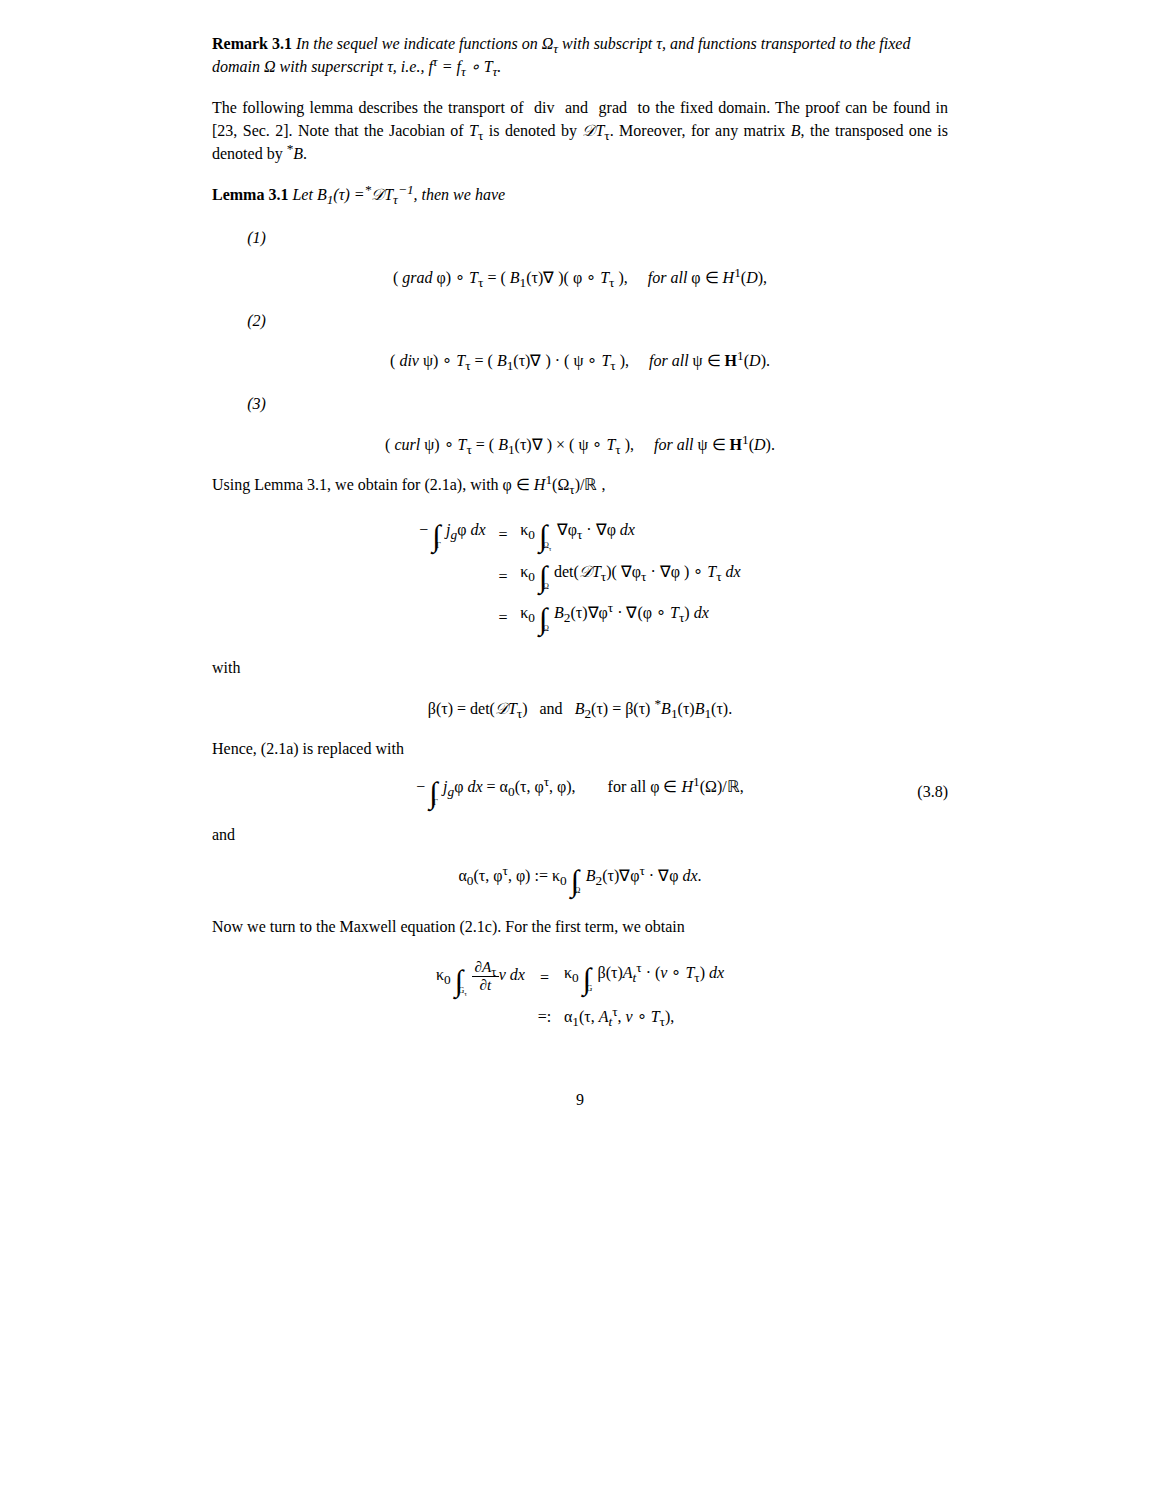Remark 3.1 In the sequel we indicate functions on Ωτ with subscript τ, and functions transported to the fixed domain Ω with superscript τ, i.e., fτ = fτ ∘ Tτ.
The following lemma describes the transport of div and grad to the fixed domain. The proof can be found in [23, Sec. 2]. Note that the Jacobian of Tτ is denoted by 𝒟Tτ. Moreover, for any matrix B, the transposed one is denoted by *B.
Lemma 3.1 Let B1(τ) =*𝒟Tτ−1, then we have
(1)
( grad φ) ∘ Tτ = ( B1(τ)∇ )( φ ∘ Tτ ), for all φ ∈ H1(D),
(2)
( div ψ) ∘ Tτ = ( B1(τ)∇ ) · ( ψ ∘ Tτ ), for all ψ ∈ H1(D).
(3)
( curl ψ) ∘ Tτ = ( B1(τ)∇ ) × ( ψ ∘ Tτ ), for all ψ ∈ H1(D).
Using Lemma 3.1, we obtain for (2.1a), with φ ∈ H1(Ωτ)/ℝ ,
| − ∫ Γ j g φ dx | = | κ 0 ∫ Ω τ ∇φ τ · ∇φ dx |
| | = | κ 0 ∫ Ω det( 𝒟T τ )( ∇φ τ · ∇φ ) ∘ T τ dx |
| | = | κ 0 ∫ Ω B 2 (τ)∇φ τ · ∇(φ ∘ T τ ) dx |
with
β(τ) = det(𝒟Tτ) and B2(τ) = β(τ) *B1(τ)B1(τ).
Hence, (2.1a) is replaced with
− ∫Γ jgφ dx = α0(τ, φτ, φ), for all φ ∈ H1(Ω)/ℝ, (3.8)
and
α0(τ, φτ, φ) := κ0 ∫Ω B2(τ)∇φτ · ∇φ dx.
Now we turn to the Maxwell equation (2.1c). For the first term, we obtain
| κ 0 ∫ G τ ∂ A τ ∂ t v dx | = | κ 0 ∫ G β(τ) A t τ · ( v ∘ T τ ) dx |
| | =: | α 1 (τ, A t τ , v ∘ T τ ), |
9